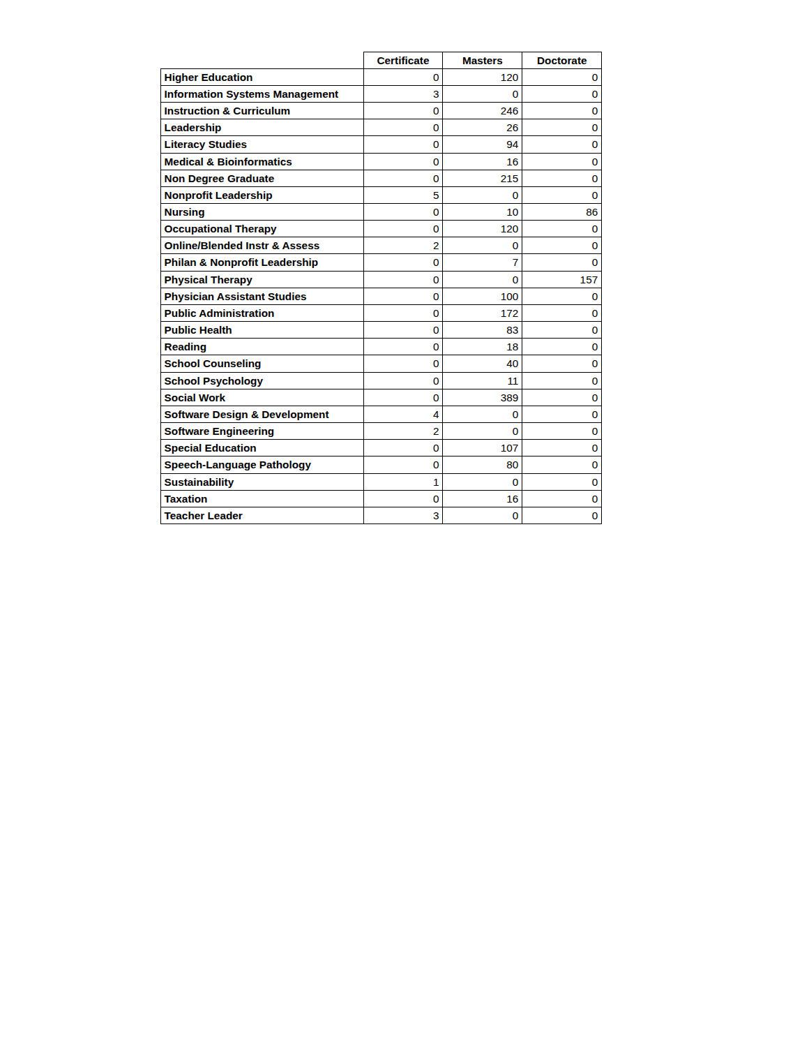| | Certificate | Masters | Doctorate |
| --- | --- | --- | --- |
| Higher Education | 0 | 120 | 0 |
| Information Systems Management | 3 | 0 | 0 |
| Instruction & Curriculum | 0 | 246 | 0 |
| Leadership | 0 | 26 | 0 |
| Literacy Studies | 0 | 94 | 0 |
| Medical & Bioinformatics | 0 | 16 | 0 |
| Non Degree Graduate | 0 | 215 | 0 |
| Nonprofit Leadership | 5 | 0 | 0 |
| Nursing | 0 | 10 | 86 |
| Occupational Therapy | 0 | 120 | 0 |
| Online/Blended Instr & Assess | 2 | 0 | 0 |
| Philan & Nonprofit Leadership | 0 | 7 | 0 |
| Physical Therapy | 0 | 0 | 157 |
| Physician Assistant Studies | 0 | 100 | 0 |
| Public Administration | 0 | 172 | 0 |
| Public Health | 0 | 83 | 0 |
| Reading | 0 | 18 | 0 |
| School Counseling | 0 | 40 | 0 |
| School Psychology | 0 | 11 | 0 |
| Social Work | 0 | 389 | 0 |
| Software Design & Development | 4 | 0 | 0 |
| Software Engineering | 2 | 0 | 0 |
| Special Education | 0 | 107 | 0 |
| Speech-Language Pathology | 0 | 80 | 0 |
| Sustainability | 1 | 0 | 0 |
| Taxation | 0 | 16 | 0 |
| Teacher Leader | 3 | 0 | 0 |